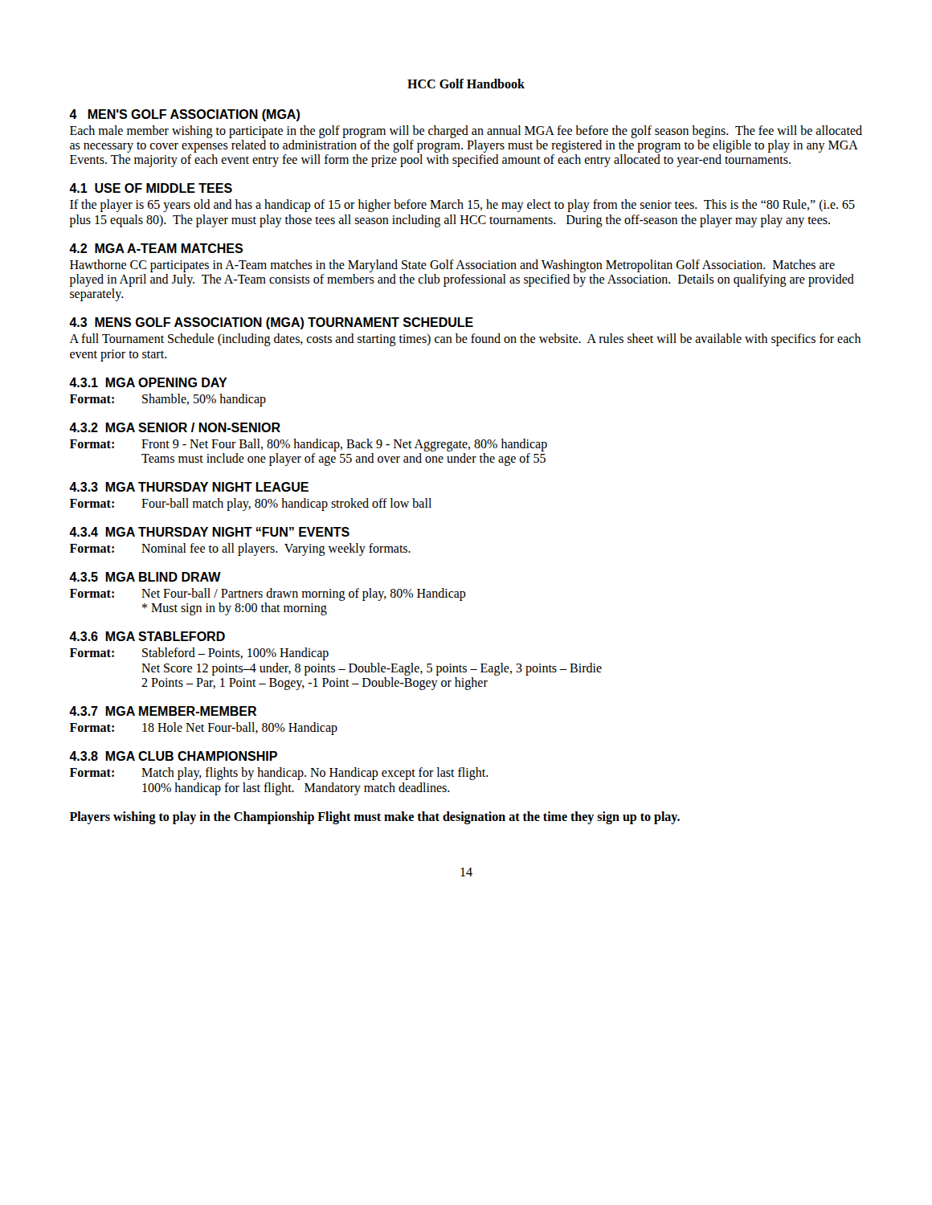HCC Golf Handbook
4 MEN'S GOLF ASSOCIATION (MGA)
Each male member wishing to participate in the golf program will be charged an annual MGA fee before the golf season begins. The fee will be allocated as necessary to cover expenses related to administration of the golf program. Players must be registered in the program to be eligible to play in any MGA Events. The majority of each event entry fee will form the prize pool with specified amount of each entry allocated to year-end tournaments.
4.1 USE OF MIDDLE TEES
If the player is 65 years old and has a handicap of 15 or higher before March 15, he may elect to play from the senior tees. This is the “80 Rule,” (i.e. 65 plus 15 equals 80). The player must play those tees all season including all HCC tournaments. During the off-season the player may play any tees.
4.2 MGA A-TEAM MATCHES
Hawthorne CC participates in A-Team matches in the Maryland State Golf Association and Washington Metropolitan Golf Association. Matches are played in April and July. The A-Team consists of members and the club professional as specified by the Association. Details on qualifying are provided separately.
4.3 MENS GOLF ASSOCIATION (MGA) TOURNAMENT SCHEDULE
A full Tournament Schedule (including dates, costs and starting times) can be found on the website. A rules sheet will be available with specifics for each event prior to start.
4.3.1 MGA OPENING DAY
Format:
Shamble, 50% handicap
4.3.2 MGA SENIOR / NON-SENIOR
Format:
Front 9 - Net Four Ball, 80% handicap, Back 9 - Net Aggregate, 80% handicap
Teams must include one player of age 55 and over and one under the age of 55
4.3.3 MGA THURSDAY NIGHT LEAGUE
Format:
Four-ball match play, 80% handicap stroked off low ball
4.3.4 MGA THURSDAY NIGHT “FUN” EVENTS
Format:
Nominal fee to all players. Varying weekly formats.
4.3.5 MGA BLIND DRAW
Format:
Net Four-ball / Partners drawn morning of play, 80% Handicap
* Must sign in by 8:00 that morning
4.3.6 MGA STABLEFORD
Format:
Stableford – Points, 100% Handicap
Net Score 12 points–4 under, 8 points – Double-Eagle, 5 points – Eagle, 3 points – Birdie
2 Points – Par, 1 Point – Bogey, -1 Point – Double-Bogey or higher
4.3.7 MGA MEMBER-MEMBER
Format:
18 Hole Net Four-ball, 80% Handicap
4.3.8 MGA CLUB CHAMPIONSHIP
Format:
Match play, flights by handicap. No Handicap except for last flight.
100% handicap for last flight. Mandatory match deadlines.
Players wishing to play in the Championship Flight must make that designation at the time they sign up to play.
14